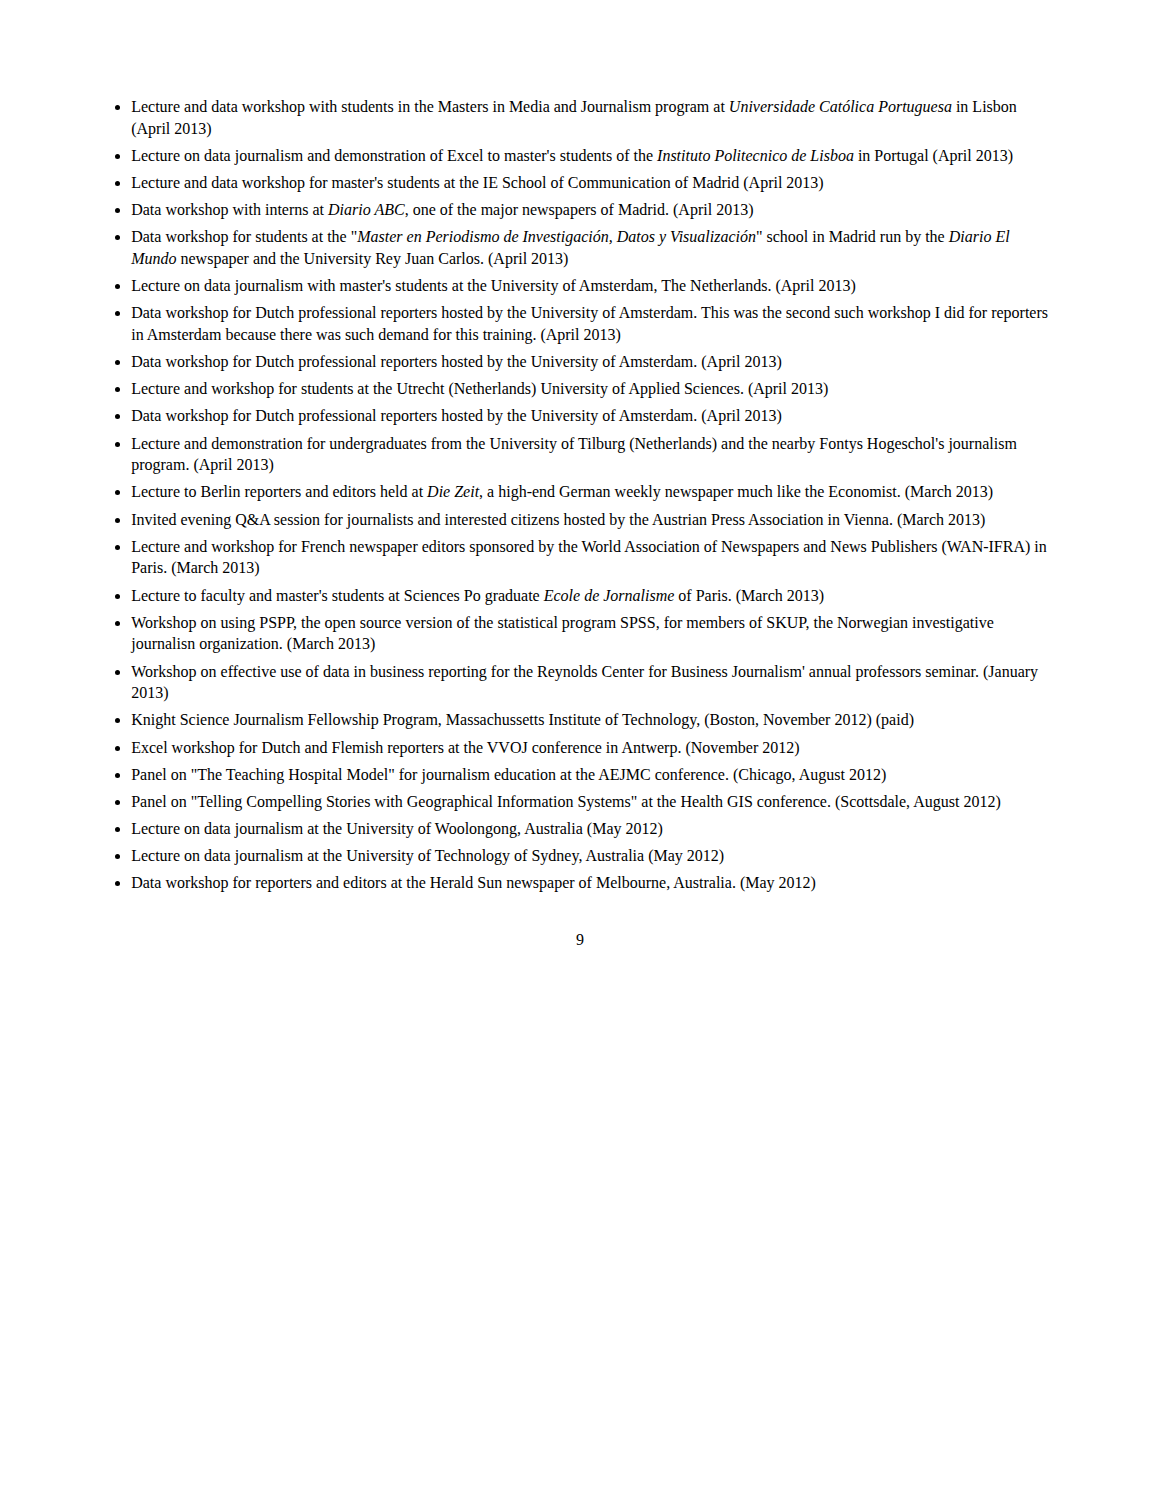Lecture and data workshop with students in the Masters in Media and Journalism program at Universidade Católica Portuguesa in Lisbon (April 2013)
Lecture on data journalism and demonstration of Excel to master's students of the Instituto Politecnico de Lisboa in Portugal (April 2013)
Lecture and data workshop for master's students at the IE School of Communication of Madrid (April 2013)
Data workshop with interns at Diario ABC, one of the major newspapers of Madrid. (April 2013)
Data workshop for students at the "Master en Periodismo de Investigación, Datos y Visualización" school in Madrid run by the Diario El Mundo newspaper and the University Rey Juan Carlos. (April 2013)
Lecture on data journalism with master's students at the University of Amsterdam, The Netherlands. (April 2013)
Data workshop for Dutch professional reporters hosted by the University of Amsterdam. This was the second such workshop I did for reporters in Amsterdam because there was such demand for this training. (April 2013)
Data workshop for Dutch professional reporters hosted by the University of Amsterdam. (April 2013)
Lecture and workshop for students at the Utrecht (Netherlands) University of Applied Sciences. (April 2013)
Data workshop for Dutch professional reporters hosted by the University of Amsterdam. (April 2013)
Lecture and demonstration for undergraduates from the University of Tilburg (Netherlands) and the nearby Fontys Hogeschol's journalism program. (April 2013)
Lecture to Berlin reporters and editors held at Die Zeit, a high-end German weekly newspaper much like the Economist. (March 2013)
Invited evening Q&A session for journalists and interested citizens hosted by the Austrian Press Association in Vienna. (March 2013)
Lecture and workshop for French newspaper editors sponsored by the World Association of Newspapers and News Publishers (WAN-IFRA) in Paris. (March 2013)
Lecture to faculty and master's students at Sciences Po graduate Ecole de Jornalisme of Paris. (March 2013)
Workshop on using PSPP, the open source version of the statistical program SPSS, for members of SKUP, the Norwegian investigative journalisn organization. (March 2013)
Workshop on effective use of data in business reporting for the Reynolds Center for Business Journalism' annual professors seminar. (January 2013)
Knight Science Journalism Fellowship Program, Massachussetts Institute of Technology, (Boston, November 2012) (paid)
Excel workshop for Dutch and Flemish reporters at the VVOJ conference in Antwerp. (November 2012)
Panel on "The Teaching Hospital Model" for journalism education at the AEJMC conference. (Chicago, August 2012)
Panel on "Telling Compelling Stories with Geographical Information Systems" at the Health GIS conference. (Scottsdale, August 2012)
Lecture on data journalism at the University of Woolongong, Australia (May 2012)
Lecture on data journalism at the University of Technology of Sydney, Australia (May 2012)
Data workshop for reporters and editors at the Herald Sun newspaper of Melbourne, Australia. (May 2012)
9